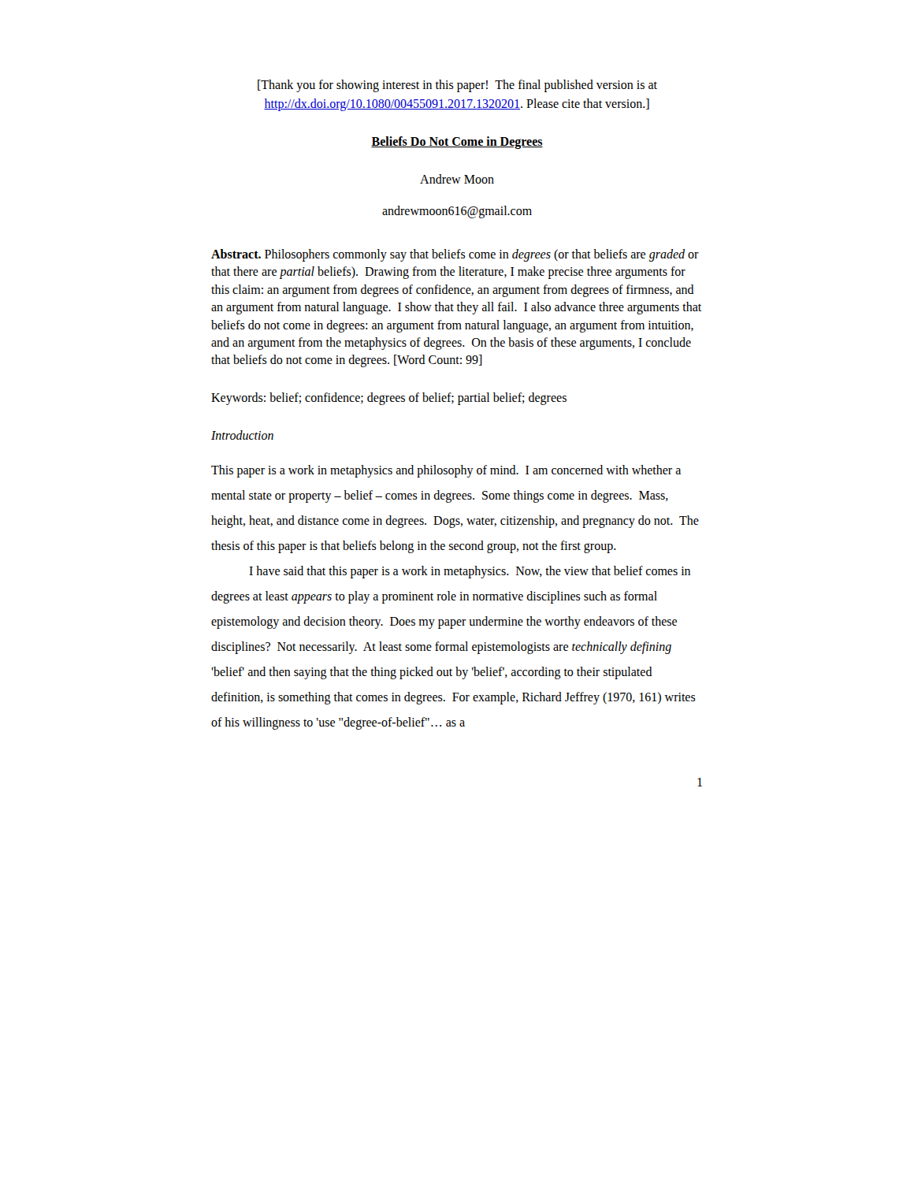[Thank you for showing interest in this paper! The final published version is at http://dx.doi.org/10.1080/00455091.2017.1320201. Please cite that version.]
Beliefs Do Not Come in Degrees
Andrew Moon
andrewmoon616@gmail.com
Abstract. Philosophers commonly say that beliefs come in degrees (or that beliefs are graded or that there are partial beliefs). Drawing from the literature, I make precise three arguments for this claim: an argument from degrees of confidence, an argument from degrees of firmness, and an argument from natural language. I show that they all fail. I also advance three arguments that beliefs do not come in degrees: an argument from natural language, an argument from intuition, and an argument from the metaphysics of degrees. On the basis of these arguments, I conclude that beliefs do not come in degrees. [Word Count: 99]
Keywords: belief; confidence; degrees of belief; partial belief; degrees
Introduction
This paper is a work in metaphysics and philosophy of mind. I am concerned with whether a mental state or property – belief – comes in degrees. Some things come in degrees. Mass, height, heat, and distance come in degrees. Dogs, water, citizenship, and pregnancy do not. The thesis of this paper is that beliefs belong in the second group, not the first group.
I have said that this paper is a work in metaphysics. Now, the view that belief comes in degrees at least appears to play a prominent role in normative disciplines such as formal epistemology and decision theory. Does my paper undermine the worthy endeavors of these disciplines? Not necessarily. At least some formal epistemologists are technically defining 'belief' and then saying that the thing picked out by 'belief', according to their stipulated definition, is something that comes in degrees. For example, Richard Jeffrey (1970, 161) writes of his willingness to 'use "degree-of-belief"… as a
1